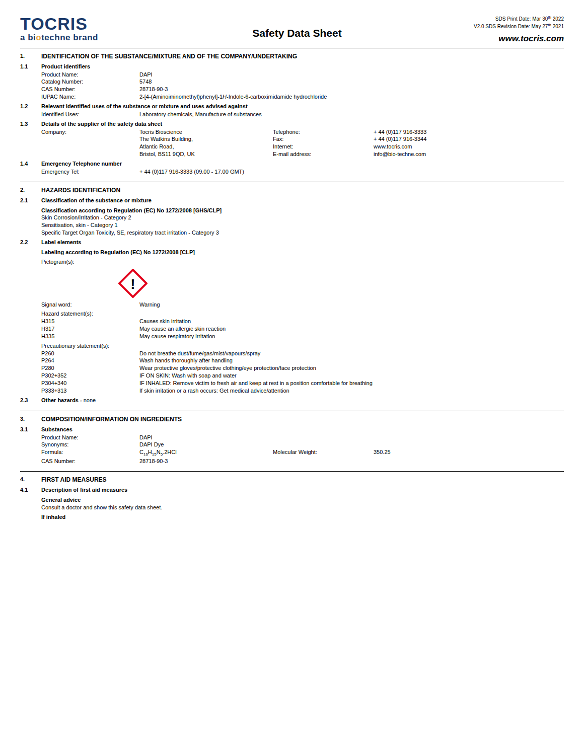TOCRIS
a biotechne brand
Safety Data Sheet
SDS Print Date: Mar 30th 2022
V2.0 SDS Revision Date: May 27th 2021
www.tocris.com
1.
IDENTIFICATION OF THE SUBSTANCE/MIXTURE AND OF THE COMPANY/UNDERTAKING
1.1
Product identifiers
Product Name:
DAPI
Catalog Number:
5748
CAS Number:
28718-90-3
IUPAC Name:
2-[4-(Aminoiminomethyl)phenyl]-1H-Indole-6-carboximidamide hydrochloride
1.2
Relevant identified uses of the substance or mixture and uses advised against
Identified Uses:
Laboratory chemicals, Manufacture of substances
1.3
Details of the supplier of the safety data sheet
Company:
Tocris Bioscience
Telephone:
+ 44 (0)117 916-3333
The Watkins Building,
Fax:
+ 44 (0)117 916-3344
Atlantic Road,
Internet:
www.tocris.com
Bristol, BS11 9QD, UK
E-mail address:
info@bio-techne.com
1.4
Emergency Telephone number
Emergency Tel:
+ 44 (0)117 916-3333 (09.00 - 17.00 GMT)
2.
HAZARDS IDENTIFICATION
2.1
Classification of the substance or mixture
Classification according to Regulation (EC) No 1272/2008 [GHS/CLP]
Skin Corrosion/Irritation - Category 2
Sensitisation, skin - Category 1
Specific Target Organ Toxicity, SE, respiratory tract irritation - Category 3
2.2
Label elements
Labeling according to Regulation (EC) No 1272/2008 [CLP]
Pictogram(s):
!
Signal word:
Warning
Hazard statement(s):
H315
Causes skin irritation
H317
May cause an allergic skin reaction
H335
May cause respiratory irritation
Precautionary statement(s):
P260
Do not breathe dust/fume/gas/mist/vapours/spray
P264
Wash hands thoroughly after handling
P280
Wear protective gloves/protective clothing/eye protection/face protection
P302+352
IF ON SKIN: Wash with soap and water
P304+340
IF INHALED: Remove victim to fresh air and keep at rest in a position comfortable for breathing
P333+313
If skin irritation or a rash occurs: Get medical advice/attention
2.3
Other hazards - none
3.
COMPOSITION/INFORMATION ON INGREDIENTS
3.1
Substances
Product Name:
DAPI
Synonyms:
DAPI Dye
Formula:
C16H15N5.2HCl
Molecular Weight:
350.25
CAS Number:
28718-90-3
4.
FIRST AID MEASURES
4.1
Description of first aid measures
General advice
Consult a doctor and show this safety data sheet.
If inhaled